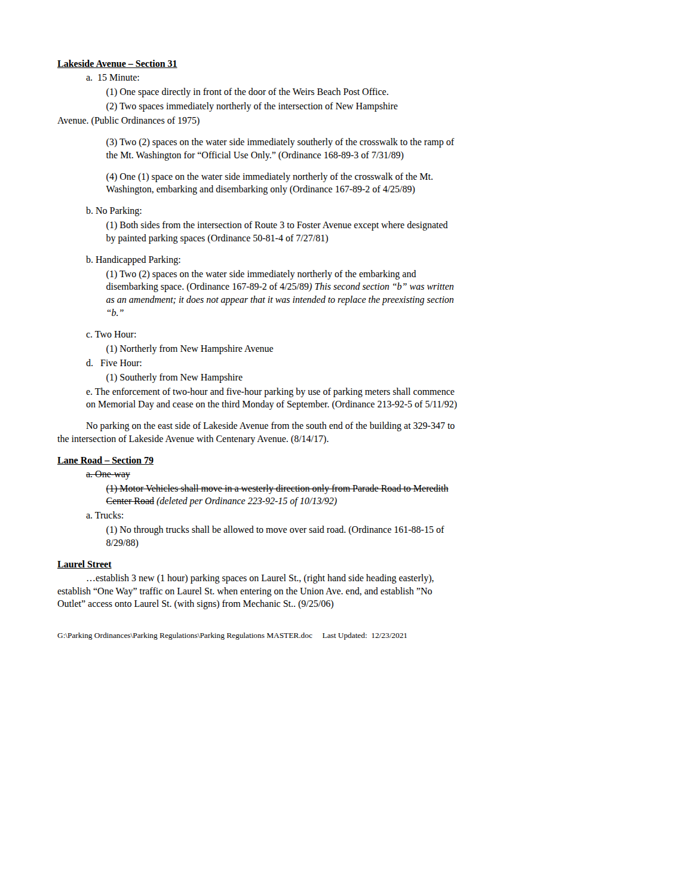Lakeside Avenue – Section 31
a. 15 Minute:
(1) One space directly in front of the door of the Weirs Beach Post Office.
(2) Two spaces immediately northerly of the intersection of New Hampshire
Avenue. (Public Ordinances of 1975)
(3) Two (2) spaces on the water side immediately southerly of the crosswalk to the ramp of the Mt. Washington for “Official Use Only.” (Ordinance 168-89-3 of 7/31/89)
(4) One (1) space on the water side immediately northerly of the crosswalk of the Mt. Washington, embarking and disembarking only (Ordinance 167-89-2 of 4/25/89)
b. No Parking:
(1) Both sides from the intersection of Route 3 to Foster Avenue except where designated by painted parking spaces (Ordinance 50-81-4 of 7/27/81)
b. Handicapped Parking:
(1) Two (2) spaces on the water side immediately northerly of the embarking and disembarking space. (Ordinance 167-89-2 of 4/25/89) This second section “b” was written as an amendment; it does not appear that it was intended to replace the preexisting section “b.”
c. Two Hour:
(1) Northerly from New Hampshire Avenue
d. Five Hour:
(1) Southerly from New Hampshire
e. The enforcement of two-hour and five-hour parking by use of parking meters shall commence on Memorial Day and cease on the third Monday of September. (Ordinance 213-92-5 of 5/11/92)
No parking on the east side of Lakeside Avenue from the south end of the building at 329-347 to the intersection of Lakeside Avenue with Centenary Avenue. (8/14/17).
Lane Road – Section 79
a. One-way
(1) Motor Vehicles shall move in a westerly direction only from Parade Road to Meredith Center Road (deleted per Ordinance 223-92-15 of 10/13/92)
a. Trucks:
(1) No through trucks shall be allowed to move over said road. (Ordinance 161-88-15 of 8/29/88)
Laurel Street
…establish 3 new (1 hour) parking spaces on Laurel St., (right hand side heading easterly), establish “One Way” traffic on Laurel St. when entering on the Union Ave. end, and establish ”No Outlet” access onto Laurel St. (with signs) from Mechanic St.. (9/25/06)
G:\Parking Ordinances\Parking Regulations\Parking Regulations MASTER.doc Last Updated: 12/23/2021